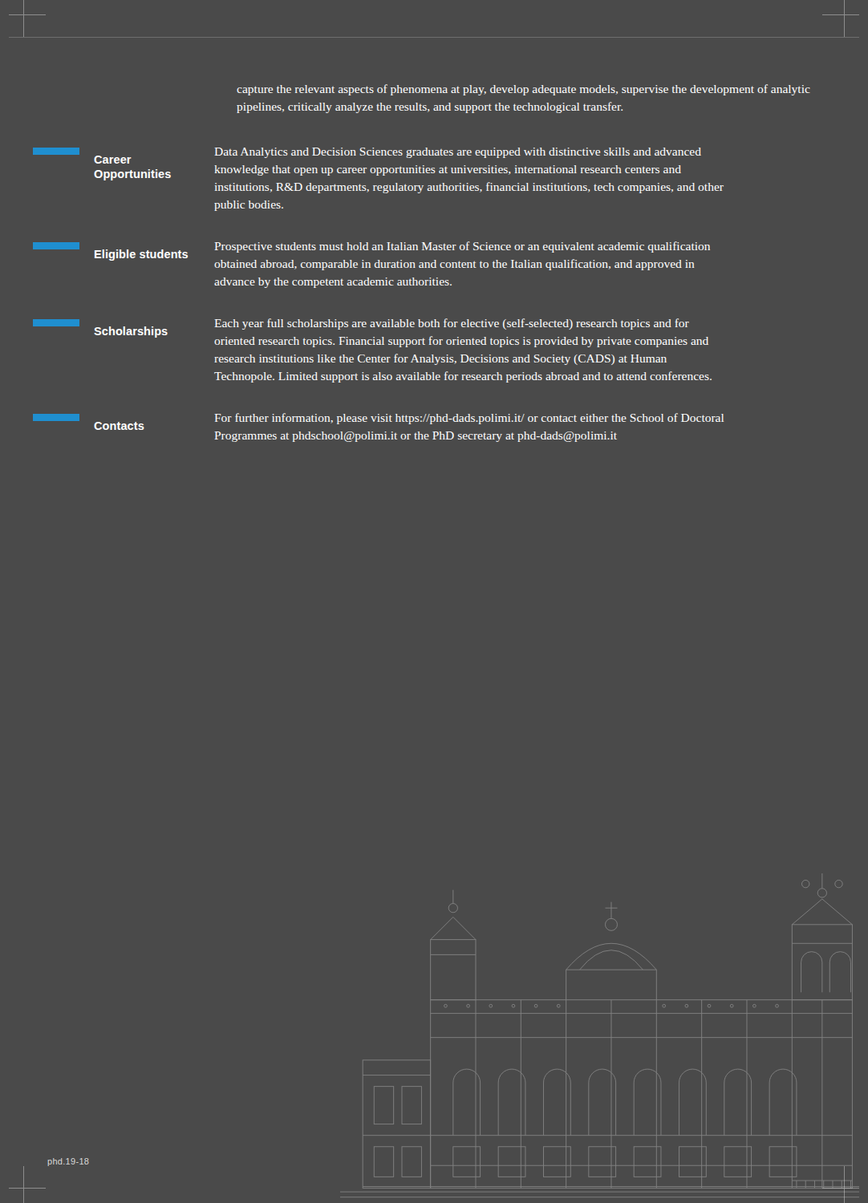capture the relevant aspects of phenomena at play, develop adequate models, supervise the development of analytic pipelines, critically analyze the results, and support the technological transfer.
Career
Opportunities
Data Analytics and Decision Sciences graduates are equipped with distinctive skills and advanced knowledge that open up career opportunities at universities, international research centers and institutions, R&D departments, regulatory authorities, financial institutions, tech companies, and other public bodies.
Eligible students
Prospective students must hold an Italian Master of Science or an equivalent academic qualification obtained abroad, comparable in duration and content to the Italian qualification, and approved in advance by the competent academic authorities.
Scholarships
Each year full scholarships are available both for elective (self-selected) research topics and for oriented research topics. Financial support for oriented topics is provided by private companies and research institutions like the Center for Analysis, Decisions and Society (CADS) at Human Technopole. Limited support is also available for research periods abroad and to attend conferences.
Contacts
For further information, please visit https://phd-dads.polimi.it/ or contact either the School of Doctoral Programmes at phdschool@polimi.it or the PhD secretary at phd-dads@polimi.it
phd.19-18